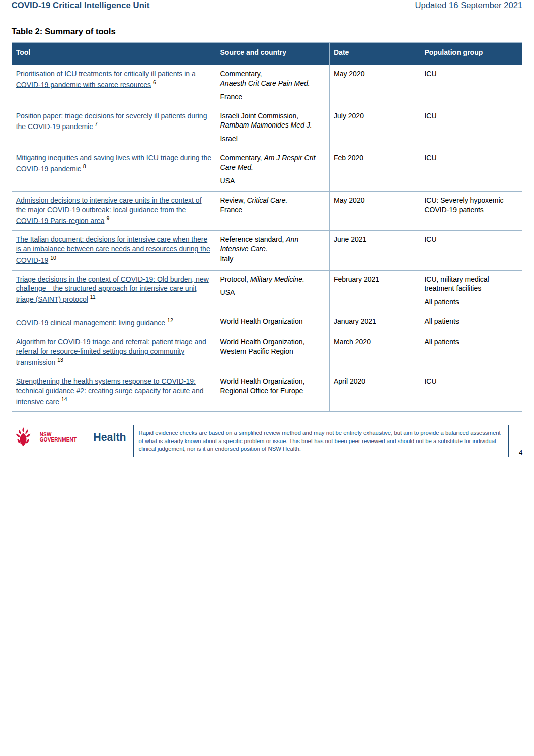COVID-19 Critical Intelligence Unit
Updated 16 September 2021
Table 2: Summary of tools
Summary of tools
| Tool | Source and country | Date | Population group |
| --- | --- | --- | --- |
| Prioritisation of ICU treatments for critically ill patients in a COVID-19 pandemic with scarce resources 6 | Commentary, Anaesth Crit Care Pain Med. France | May 2020 | ICU |
| Position paper: triage decisions for severely ill patients during the COVID-19 pandemic 7 | Israeli Joint Commission, Rambam Maimonides Med J. Israel | July 2020 | ICU |
| Mitigating inequities and saving lives with ICU triage during the COVID-19 pandemic 8 | Commentary, Am J Respir Crit Care Med. USA | Feb 2020 | ICU |
| Admission decisions to intensive care units in the context of the major COVID-19 outbreak: local guidance from the COVID-19 Paris-region area 9 | Review, Critical Care. France | May 2020 | ICU: Severely hypoxemic COVID-19 patients |
| The Italian document: decisions for intensive care when there is an imbalance between care needs and resources during the COVID-19 10 | Reference standard, Ann Intensive Care. Italy | June 2021 | ICU |
| Triage decisions in the context of COVID-19: Old burden, new challenge—the structured approach for intensive care unit triage (SAINT) protocol 11 | Protocol, Military Medicine. USA | February 2021 | ICU, military medical treatment facilities All patients |
| COVID-19 clinical management: living guidance 12 | World Health Organization | January 2021 | All patients |
| Algorithm for COVID-19 triage and referral: patient triage and referral for resource-limited settings during community transmission 13 | World Health Organization, Western Pacific Region | March 2020 | All patients |
| Strengthening the health systems response to COVID-19: technical guidance #2: creating surge capacity for acute and intensive care 14 | World Health Organization, Regional Office for Europe | April 2020 | ICU |
NSW
GOVERNMENT
Health
Rapid evidence checks are based on a simplified review method and may not be entirely exhaustive, but aim to provide a balanced assessment of what is already known about a specific problem or issue. This brief has not been peer-reviewed and should not be a substitute for individual clinical judgement, nor is it an endorsed position of NSW Health.
4